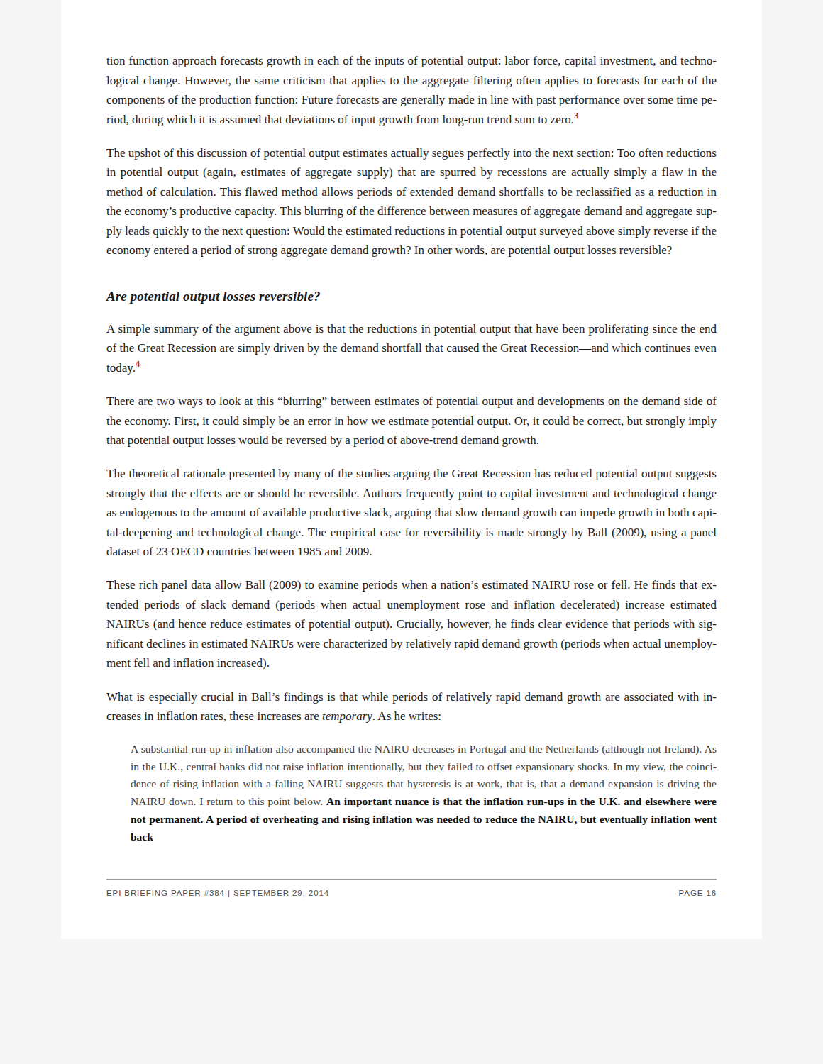tion function approach forecasts growth in each of the inputs of potential output: labor force, capital investment, and technological change. However, the same criticism that applies to the aggregate filtering often applies to forecasts for each of the components of the production function: Future forecasts are generally made in line with past performance over some time period, during which it is assumed that deviations of input growth from long-run trend sum to zero.3
The upshot of this discussion of potential output estimates actually segues perfectly into the next section: Too often reductions in potential output (again, estimates of aggregate supply) that are spurred by recessions are actually simply a flaw in the method of calculation. This flawed method allows periods of extended demand shortfalls to be reclassified as a reduction in the economy’s productive capacity. This blurring of the difference between measures of aggregate demand and aggregate supply leads quickly to the next question: Would the estimated reductions in potential output surveyed above simply reverse if the economy entered a period of strong aggregate demand growth? In other words, are potential output losses reversible?
Are potential output losses reversible?
A simple summary of the argument above is that the reductions in potential output that have been proliferating since the end of the Great Recession are simply driven by the demand shortfall that caused the Great Recession—and which continues even today.4
There are two ways to look at this “blurring” between estimates of potential output and developments on the demand side of the economy. First, it could simply be an error in how we estimate potential output. Or, it could be correct, but strongly imply that potential output losses would be reversed by a period of above-trend demand growth.
The theoretical rationale presented by many of the studies arguing the Great Recession has reduced potential output suggests strongly that the effects are or should be reversible. Authors frequently point to capital investment and technological change as endogenous to the amount of available productive slack, arguing that slow demand growth can impede growth in both capital-deepening and technological change. The empirical case for reversibility is made strongly by Ball (2009), using a panel dataset of 23 OECD countries between 1985 and 2009.
These rich panel data allow Ball (2009) to examine periods when a nation’s estimated NAIRU rose or fell. He finds that extended periods of slack demand (periods when actual unemployment rose and inflation decelerated) increase estimated NAIRUs (and hence reduce estimates of potential output). Crucially, however, he finds clear evidence that periods with significant declines in estimated NAIRUs were characterized by relatively rapid demand growth (periods when actual unemployment fell and inflation increased).
What is especially crucial in Ball’s findings is that while periods of relatively rapid demand growth are associated with increases in inflation rates, these increases are temporary. As he writes:
A substantial run-up in inflation also accompanied the NAIRU decreases in Portugal and the Netherlands (although not Ireland). As in the U.K., central banks did not raise inflation intentionally, but they failed to offset expansionary shocks. In my view, the coincidence of rising inflation with a falling NAIRU suggests that hysteresis is at work, that is, that a demand expansion is driving the NAIRU down. I return to this point below. An important nuance is that the inflation run-ups in the U.K. and elsewhere were not permanent. A period of overheating and rising inflation was needed to reduce the NAIRU, but eventually inflation went back
EPI Briefing Paper #384 | September 29, 2014
Page 16